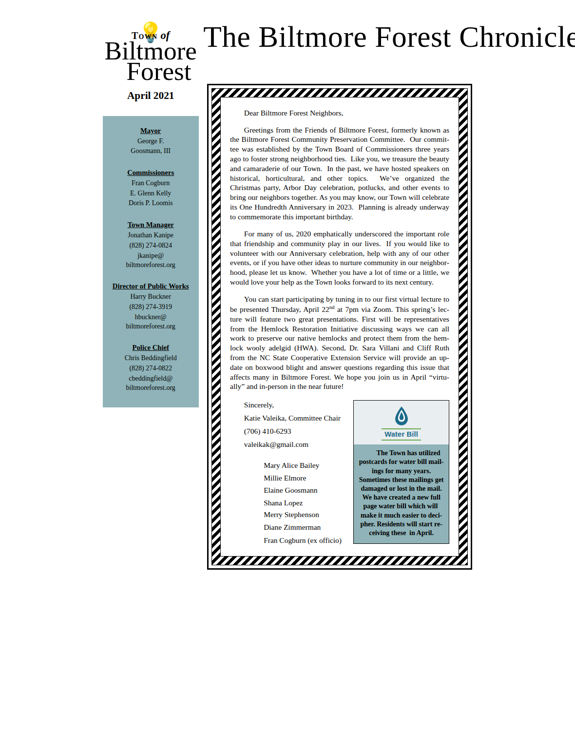💡 Town of Biltmore Forest
The Biltmore Forest Chronicle
April 2021
Mayor
George F.
Goosmann, III
Commissioners
Fran Cogburn
E. Glenn Kelly
Doris P. Loomis
Town Manager
Jonathan Kanipe
(828) 274-0824
jkanipe@
biltmoreforest.org
Director of Public Works
Harry Buckner
(828) 274-3919
hbuckner@
biltmoreforest.org
Police Chief
Chris Beddingfield
(828) 274-0822
cbeddingfield@
biltmoreforest.org
Dear Biltmore Forest Neighbors,
Greetings from the Friends of Biltmore Forest, formerly known as the Biltmore Forest Community Preservation Committee. Our committee was established by the Town Board of Commissioners three years ago to foster strong neighborhood ties. Like you, we treasure the beauty and camaraderie of our Town. In the past, we have hosted speakers on historical, horticultural, and other topics. We’ve organized the Christmas party, Arbor Day celebration, potlucks, and other events to bring our neighbors together. As you may know, our Town will celebrate its One Hundredth Anniversary in 2023. Planning is already underway to commemorate this important birthday.
For many of us, 2020 emphatically underscored the important role that friendship and community play in our lives. If you would like to volunteer with our Anniversary celebration, help with any of our other events, or if you have other ideas to nurture community in our neighborhood, please let us know. Whether you have a lot of time or a little, we would love your help as the Town looks forward to its next century.
You can start participating by tuning in to our first virtual lecture to be presented Thursday, April 22nd at 7pm via Zoom. This spring’s lecture will feature two great presentations. First will be representatives from the Hemlock Restoration Initiative discussing ways we can all work to preserve our native hemlocks and protect them from the hemlock wooly adelgid (HWA). Second, Dr. Sara Villani and Cliff Ruth from the NC State Cooperative Extension Service will provide an update on boxwood blight and answer questions regarding this issue that affects many in Biltmore Forest. We hope you join us in April “virtually” and in-person in the near future!
Sincerely,
Katie Valeika, Committee Chair
(706) 410-6293
valeikak@gmail.com
Mary Alice Bailey
Millie Elmore
Elaine Goosmann
Shana Lopez
Merry Stephenson
Diane Zimmerman
Fran Cogburn (ex officio)
Water Bill
The Town has utilized postcards for water bill mailings for many years. Sometimes these mailings get damaged or lost in the mail. We have created a new full page water bill which will make it much easier to decipher. Residents will start receiving these in April.